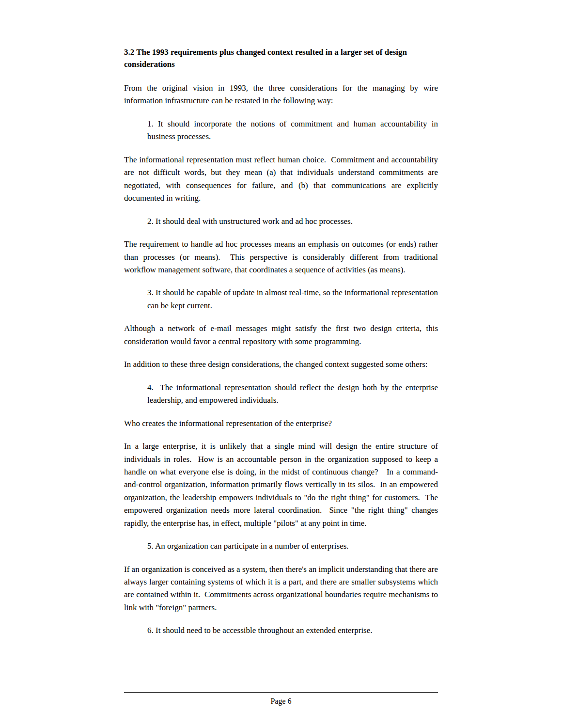3.2 The 1993 requirements plus changed context resulted in a larger set of design considerations
From the original vision in 1993, the three considerations for the managing by wire information infrastructure can be restated in the following way:
1. It should incorporate the notions of commitment and human accountability in business processes.
The informational representation must reflect human choice. Commitment and accountability are not difficult words, but they mean (a) that individuals understand commitments are negotiated, with consequences for failure, and (b) that communications are explicitly documented in writing.
2. It should deal with unstructured work and ad hoc processes.
The requirement to handle ad hoc processes means an emphasis on outcomes (or ends) rather than processes (or means). This perspective is considerably different from traditional workflow management software, that coordinates a sequence of activities (as means).
3. It should be capable of update in almost real-time, so the informational representation can be kept current.
Although a network of e-mail messages might satisfy the first two design criteria, this consideration would favor a central repository with some programming.
In addition to these three design considerations, the changed context suggested some others:
4. The informational representation should reflect the design both by the enterprise leadership, and empowered individuals.
Who creates the informational representation of the enterprise?
In a large enterprise, it is unlikely that a single mind will design the entire structure of individuals in roles. How is an accountable person in the organization supposed to keep a handle on what everyone else is doing, in the midst of continuous change? In a command-and-control organization, information primarily flows vertically in its silos. In an empowered organization, the leadership empowers individuals to "do the right thing" for customers. The empowered organization needs more lateral coordination. Since "the right thing" changes rapidly, the enterprise has, in effect, multiple "pilots" at any point in time.
5. An organization can participate in a number of enterprises.
If an organization is conceived as a system, then there's an implicit understanding that there are always larger containing systems of which it is a part, and there are smaller subsystems which are contained within it. Commitments across organizational boundaries require mechanisms to link with "foreign" partners.
6. It should need to be accessible throughout an extended enterprise.
Page 6